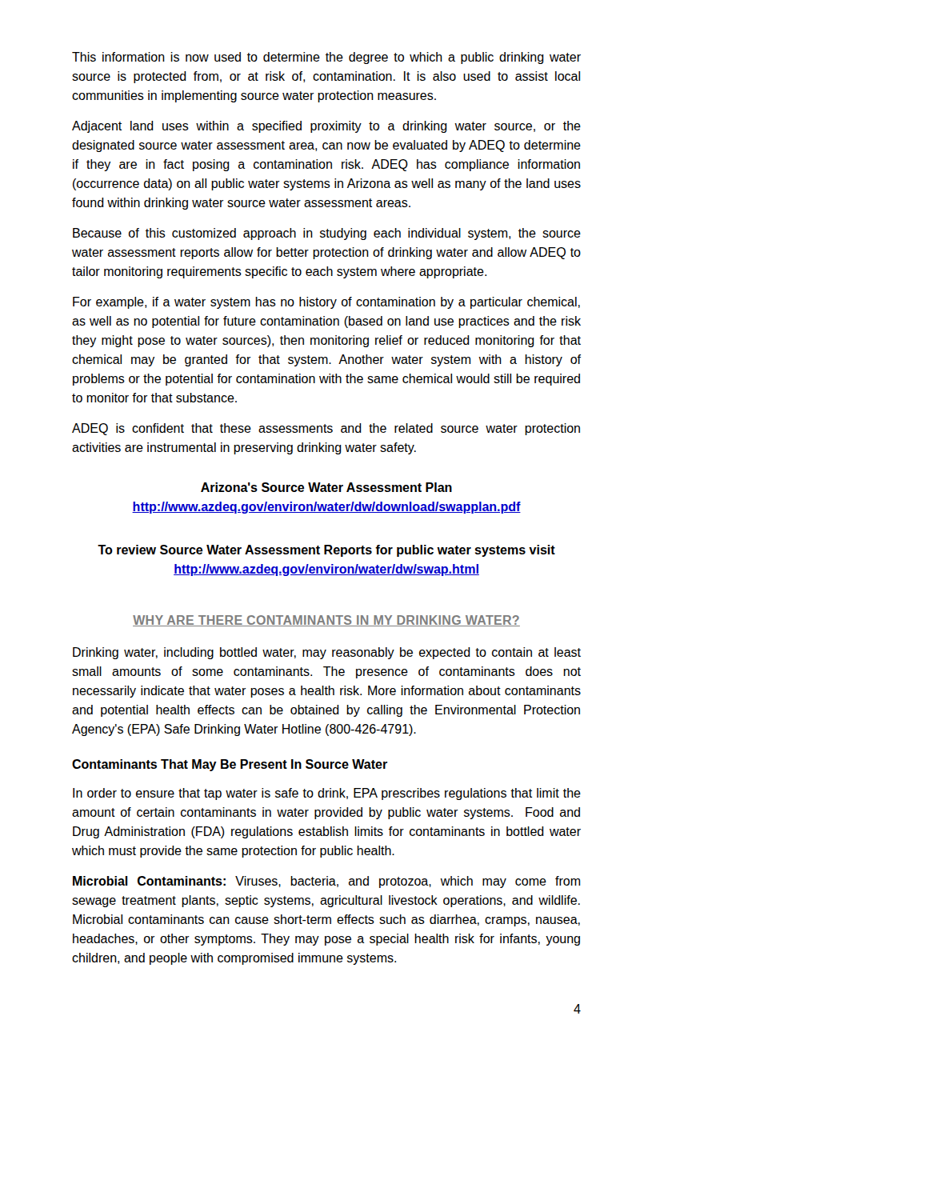This information is now used to determine the degree to which a public drinking water source is protected from, or at risk of, contamination. It is also used to assist local communities in implementing source water protection measures.
Adjacent land uses within a specified proximity to a drinking water source, or the designated source water assessment area, can now be evaluated by ADEQ to determine if they are in fact posing a contamination risk. ADEQ has compliance information (occurrence data) on all public water systems in Arizona as well as many of the land uses found within drinking water source water assessment areas.
Because of this customized approach in studying each individual system, the source water assessment reports allow for better protection of drinking water and allow ADEQ to tailor monitoring requirements specific to each system where appropriate.
For example, if a water system has no history of contamination by a particular chemical, as well as no potential for future contamination (based on land use practices and the risk they might pose to water sources), then monitoring relief or reduced monitoring for that chemical may be granted for that system. Another water system with a history of problems or the potential for contamination with the same chemical would still be required to monitor for that substance.
ADEQ is confident that these assessments and the related source water protection activities are instrumental in preserving drinking water safety.
Arizona's Source Water Assessment Plan
http://www.azdeq.gov/environ/water/dw/download/swapplan.pdf
To review Source Water Assessment Reports for public water systems visit
http://www.azdeq.gov/environ/water/dw/swap.html
WHY ARE THERE CONTAMINANTS IN MY DRINKING WATER?
Drinking water, including bottled water, may reasonably be expected to contain at least small amounts of some contaminants. The presence of contaminants does not necessarily indicate that water poses a health risk. More information about contaminants and potential health effects can be obtained by calling the Environmental Protection Agency's (EPA) Safe Drinking Water Hotline (800-426-4791).
Contaminants That May Be Present In Source Water
In order to ensure that tap water is safe to drink, EPA prescribes regulations that limit the amount of certain contaminants in water provided by public water systems. Food and Drug Administration (FDA) regulations establish limits for contaminants in bottled water which must provide the same protection for public health.
Microbial Contaminants: Viruses, bacteria, and protozoa, which may come from sewage treatment plants, septic systems, agricultural livestock operations, and wildlife. Microbial contaminants can cause short-term effects such as diarrhea, cramps, nausea, headaches, or other symptoms. They may pose a special health risk for infants, young children, and people with compromised immune systems.
4